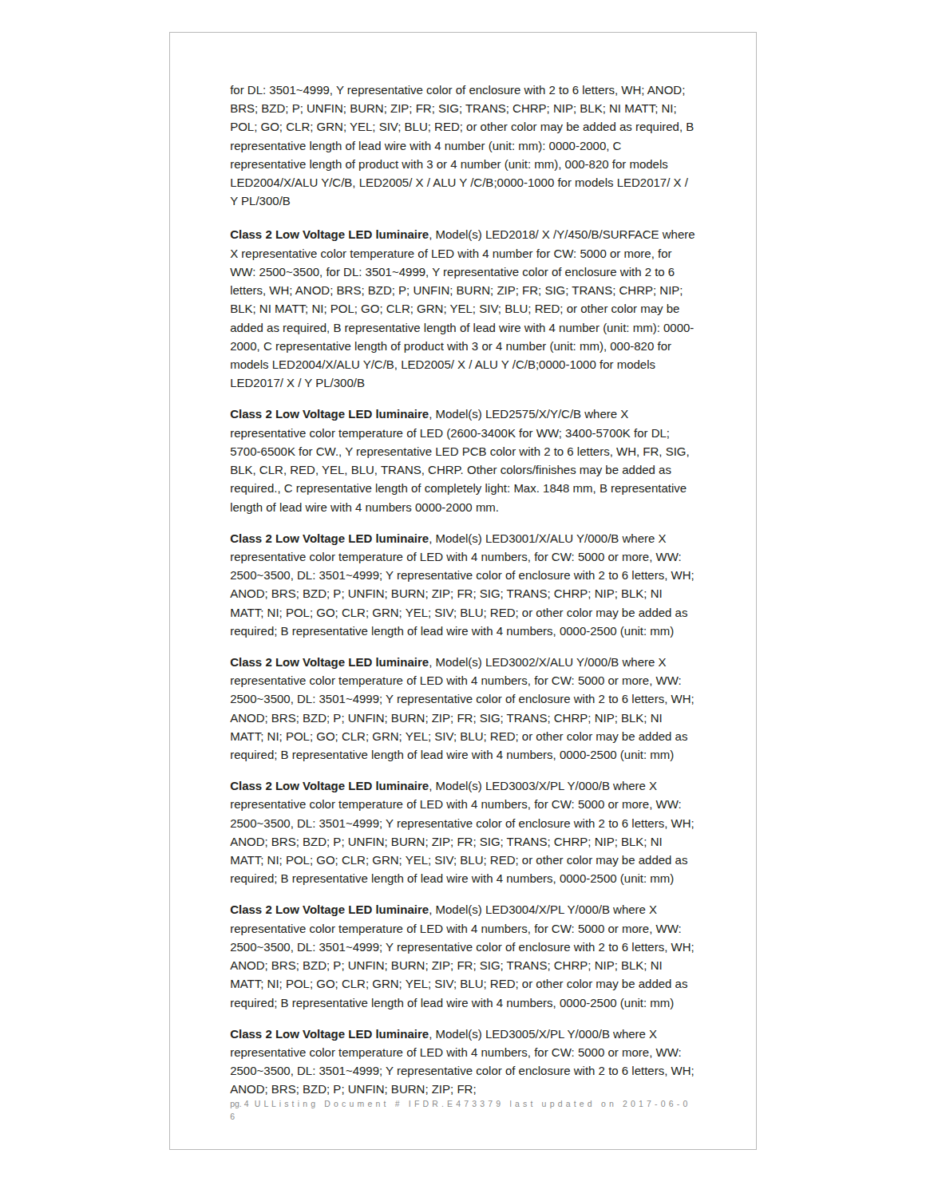for DL: 3501~4999, Y representative color of enclosure with 2 to 6 letters, WH; ANOD; BRS; BZD; P; UNFIN; BURN; ZIP; FR; SIG; TRANS; CHRP; NIP; BLK; NI MATT; NI; POL; GO; CLR; GRN; YEL; SIV; BLU; RED; or other color may be added as required, B representative length of lead wire with 4 number (unit: mm): 0000-2000, C representative length of product with 3 or 4 number (unit: mm), 000-820 for models LED2004/X/ALU Y/C/B, LED2005/ X / ALU Y /C/B;0000-1000 for models LED2017/ X / Y PL/300/B
Class 2 Low Voltage LED luminaire, Model(s) LED2018/ X /Y/450/B/SURFACE where X representative color temperature of LED with 4 number for CW: 5000 or more, for WW: 2500~3500, for DL: 3501~4999, Y representative color of enclosure with 2 to 6 letters, WH; ANOD; BRS; BZD; P; UNFIN; BURN; ZIP; FR; SIG; TRANS; CHRP; NIP; BLK; NI MATT; NI; POL; GO; CLR; GRN; YEL; SIV; BLU; RED; or other color may be added as required, B representative length of lead wire with 4 number (unit: mm): 0000-2000, C representative length of product with 3 or 4 number (unit: mm), 000-820 for models LED2004/X/ALU Y/C/B, LED2005/ X / ALU Y /C/B;0000-1000 for models LED2017/ X / Y PL/300/B
Class 2 Low Voltage LED luminaire, Model(s) LED2575/X/Y/C/B where X representative color temperature of LED (2600-3400K for WW; 3400-5700K for DL; 5700-6500K for CW., Y representative LED PCB color with 2 to 6 letters, WH, FR, SIG, BLK, CLR, RED, YEL, BLU, TRANS, CHRP. Other colors/finishes may be added as required., C representative length of completely light: Max. 1848 mm, B representative length of lead wire with 4 numbers 0000-2000 mm.
Class 2 Low Voltage LED luminaire, Model(s) LED3001/X/ALU Y/000/B where X representative color temperature of LED with 4 numbers, for CW: 5000 or more, WW: 2500~3500, DL: 3501~4999; Y representative color of enclosure with 2 to 6 letters, WH; ANOD; BRS; BZD; P; UNFIN; BURN; ZIP; FR; SIG; TRANS; CHRP; NIP; BLK; NI MATT; NI; POL; GO; CLR; GRN; YEL; SIV; BLU; RED; or other color may be added as required; B representative length of lead wire with 4 numbers, 0000-2500 (unit: mm)
Class 2 Low Voltage LED luminaire, Model(s) LED3002/X/ALU Y/000/B where X representative color temperature of LED with 4 numbers, for CW: 5000 or more, WW: 2500~3500, DL: 3501~4999; Y representative color of enclosure with 2 to 6 letters, WH; ANOD; BRS; BZD; P; UNFIN; BURN; ZIP; FR; SIG; TRANS; CHRP; NIP; BLK; NI MATT; NI; POL; GO; CLR; GRN; YEL; SIV; BLU; RED; or other color may be added as required; B representative length of lead wire with 4 numbers, 0000-2500 (unit: mm)
Class 2 Low Voltage LED luminaire, Model(s) LED3003/X/PL Y/000/B where X representative color temperature of LED with 4 numbers, for CW: 5000 or more, WW: 2500~3500, DL: 3501~4999; Y representative color of enclosure with 2 to 6 letters, WH; ANOD; BRS; BZD; P; UNFIN; BURN; ZIP; FR; SIG; TRANS; CHRP; NIP; BLK; NI MATT; NI; POL; GO; CLR; GRN; YEL; SIV; BLU; RED; or other color may be added as required; B representative length of lead wire with 4 numbers, 0000-2500 (unit: mm)
Class 2 Low Voltage LED luminaire, Model(s) LED3004/X/PL Y/000/B where X representative color temperature of LED with 4 numbers, for CW: 5000 or more, WW: 2500~3500, DL: 3501~4999; Y representative color of enclosure with 2 to 6 letters, WH; ANOD; BRS; BZD; P; UNFIN; BURN; ZIP; FR; SIG; TRANS; CHRP; NIP; BLK; NI MATT; NI; POL; GO; CLR; GRN; YEL; SIV; BLU; RED; or other color may be added as required; B representative length of lead wire with 4 numbers, 0000-2500 (unit: mm)
Class 2 Low Voltage LED luminaire, Model(s) LED3005/X/PL Y/000/B where X representative color temperature of LED with 4 numbers, for CW: 5000 or more, WW: 2500~3500, DL: 3501~4999; Y representative color of enclosure with 2 to 6 letters, WH; ANOD; BRS; BZD; P; UNFIN; BURN; ZIP; FR;
pg. 4 U L L i s t i n g D o c u m e n t # I F D R . E 4 7 3 3 7 9 l a s t u p d a t e d o n 2 0 1 7 - 0 6 - 0 6